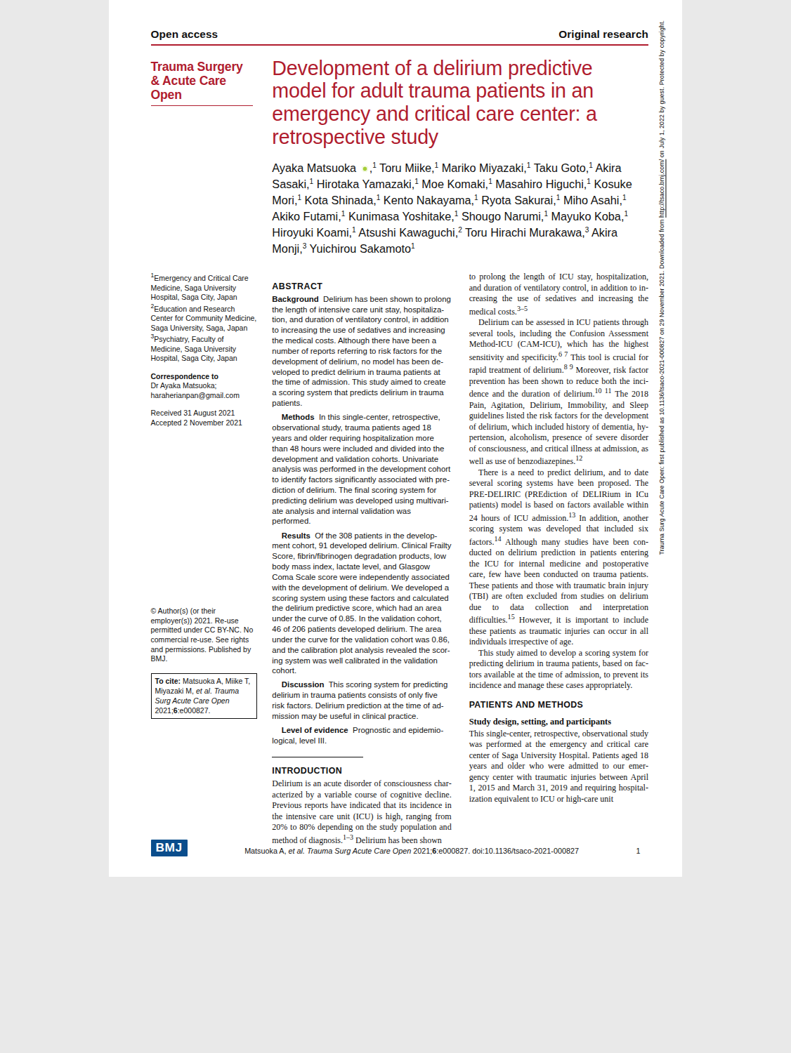Trauma Surg Acute Care Open: first published as 10.1136/tsaco-2021-000827 on 29 November 2021. Downloaded from http://tsaco.bmj.com/ on July 1, 2022 by guest. Protected by copyright.
Open access
Original research
Trauma Surgery& Acute Care Open
Development of a delirium predictive model for adult trauma patients in an emergency and critical care center: a retrospective study
Ayaka Matsuoka ,1 Toru Miike,1 Mariko Miyazaki,1 Taku Goto,1 Akira Sasaki,1 Hirotaka Yamazaki,1 Moe Komaki,1 Masahiro Higuchi,1 Kosuke Mori,1 Kota Shinada,1 Kento Nakayama,1 Ryota Sakurai,1 Miho Asahi,1 Akiko Futami,1 Kunimasa Yoshitake,1 Shougo Narumi,1 Mayuko Koba,1 Hiroyuki Koami,1 Atsushi Kawaguchi,2 Toru Hirachi Murakawa,3 Akira Monji,3 Yuichirou Sakamoto1
1Emergency and Critical Care Medicine, Saga University Hospital, Saga City, Japan
2Education and Research Center for Community Medicine, Saga University, Saga, Japan
3Psychiatry, Faculty of Medicine, Saga University Hospital, Saga City, Japan
Correspondence to
Dr Ayaka Matsuoka;
haraherianpan@gmail.com
Received 31 August 2021
Accepted 2 November 2021
© Author(s) (or their employer(s)) 2021. Re-use permitted under CC BY-NC. No commercial re-use. See rights and permissions. Published by BMJ.
To cite: Matsuoka A, Miike T, Miyazaki M, et al. Trauma Surg Acute Care Open 2021;6:e000827.
Abstract
Background Delirium has been shown to prolong the length of intensive care unit stay, hospitalization, and duration of ventilatory control, in addition to increasing the use of sedatives and increasing the medical costs. Although there have been a number of reports referring to risk factors for the development of delirium, no model has been developed to predict delirium in trauma patients at the time of admission. This study aimed to create a scoring system that predicts delirium in trauma patients.
Methods In this single-center, retrospective, observational study, trauma patients aged 18 years and older requiring hospitalization more than 48 hours were included and divided into the development and validation cohorts. Univariate analysis was performed in the development cohort to identify factors significantly associated with prediction of delirium. The final scoring system for predicting delirium was developed using multivariate analysis and internal validation was performed.
Results Of the 308 patients in the development cohort, 91 developed delirium. Clinical Frailty Score, fibrin/fibrinogen degradation products, low body mass index, lactate level, and Glasgow Coma Scale score were independently associated with the development of delirium. We developed a scoring system using these factors and calculated the delirium predictive score, which had an area under the curve of 0.85. In the validation cohort, 46 of 206 patients developed delirium. The area under the curve for the validation cohort was 0.86, and the calibration plot analysis revealed the scoring system was well calibrated in the validation cohort.
Discussion This scoring system for predicting delirium in trauma patients consists of only five risk factors. Delirium prediction at the time of admission may be useful in clinical practice.
Level of evidence Prognostic and epidemiological, level III.
Introduction
Delirium is an acute disorder of consciousness characterized by a variable course of cognitive decline. Previous reports have indicated that its incidence in the intensive care unit (ICU) is high, ranging from 20% to 80% depending on the study population and method of diagnosis.1–3 Delirium has been shown
to prolong the length of ICU stay, hospitalization, and duration of ventilatory control, in addition to increasing the use of sedatives and increasing the medical costs.3–5
Delirium can be assessed in ICU patients through several tools, including the Confusion Assessment Method-ICU (CAM-ICU), which has the highest sensitivity and specificity.6 7 This tool is crucial for rapid treatment of delirium.8 9 Moreover, risk factor prevention has been shown to reduce both the incidence and the duration of delirium.10 11 The 2018 Pain, Agitation, Delirium, Immobility, and Sleep guidelines listed the risk factors for the development of delirium, which included history of dementia, hypertension, alcoholism, presence of severe disorder of consciousness, and critical illness at admission, as well as use of benzodiazepines.12
There is a need to predict delirium, and to date several scoring systems have been proposed. The PRE-DELIRIC (PREdiction of DELIRium in ICu patients) model is based on factors available within 24 hours of ICU admission.13 In addition, another scoring system was developed that included six factors.14 Although many studies have been conducted on delirium prediction in patients entering the ICU for internal medicine and postoperative care, few have been conducted on trauma patients. These patients and those with traumatic brain injury (TBI) are often excluded from studies on delirium due to data collection and interpretation difficulties.15 However, it is important to include these patients as traumatic injuries can occur in all individuals irrespective of age.
This study aimed to develop a scoring system for predicting delirium in trauma patients, based on factors available at the time of admission, to prevent its incidence and manage these cases appropriately.
Patients and methods
Study design, setting, and participants
This single-center, retrospective, observational study was performed at the emergency and critical care center of Saga University Hospital. Patients aged 18 years and older who were admitted to our emergency center with traumatic injuries between April 1, 2015 and March 31, 2019 and requiring hospitalization equivalent to ICU or high-care unit
BMJ
Matsuoka A, et al. Trauma Surg Acute Care Open 2021;6:e000827. doi:10.1136/tsaco-2021-000827
1